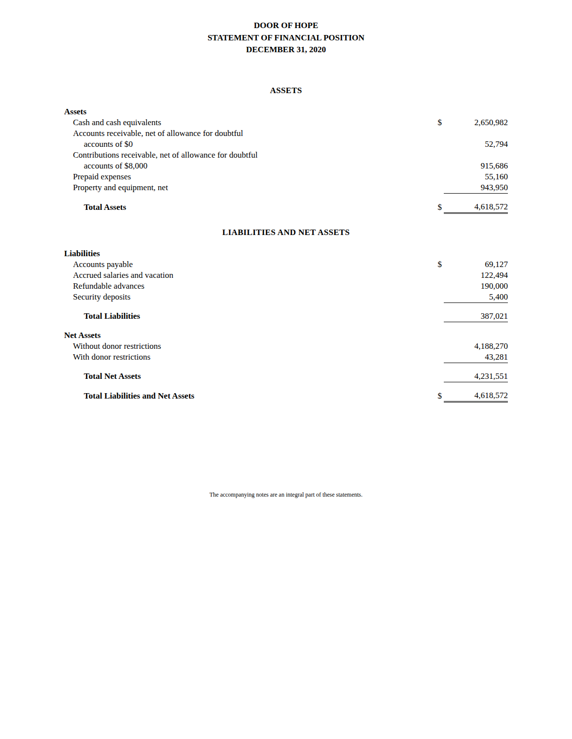DOOR OF HOPE
STATEMENT OF FINANCIAL POSITION
DECEMBER 31, 2020
ASSETS
| Assets | | |
| Cash and cash equivalents | $ | 2,650,982 |
| Accounts receivable, net of allowance for doubtful | | |
| accounts of $0 | | 52,794 |
| Contributions receivable, net of allowance for doubtful | | |
| accounts of $8,000 | | 915,686 |
| Prepaid expenses | | 55,160 |
| Property and equipment, net | | 943,950 |
| Total Assets | $ | 4,618,572 |
LIABILITIES AND NET ASSETS
| Liabilities | | |
| Accounts payable | $ | 69,127 |
| Accrued salaries and vacation | | 122,494 |
| Refundable advances | | 190,000 |
| Security deposits | | 5,400 |
| Total Liabilities | | 387,021 |
| Net Assets | | |
| Without donor restrictions | | 4,188,270 |
| With donor restrictions | | 43,281 |
| Total Net Assets | | 4,231,551 |
| Total Liabilities and Net Assets | $ | 4,618,572 |
The accompanying notes are an integral part of these statements.